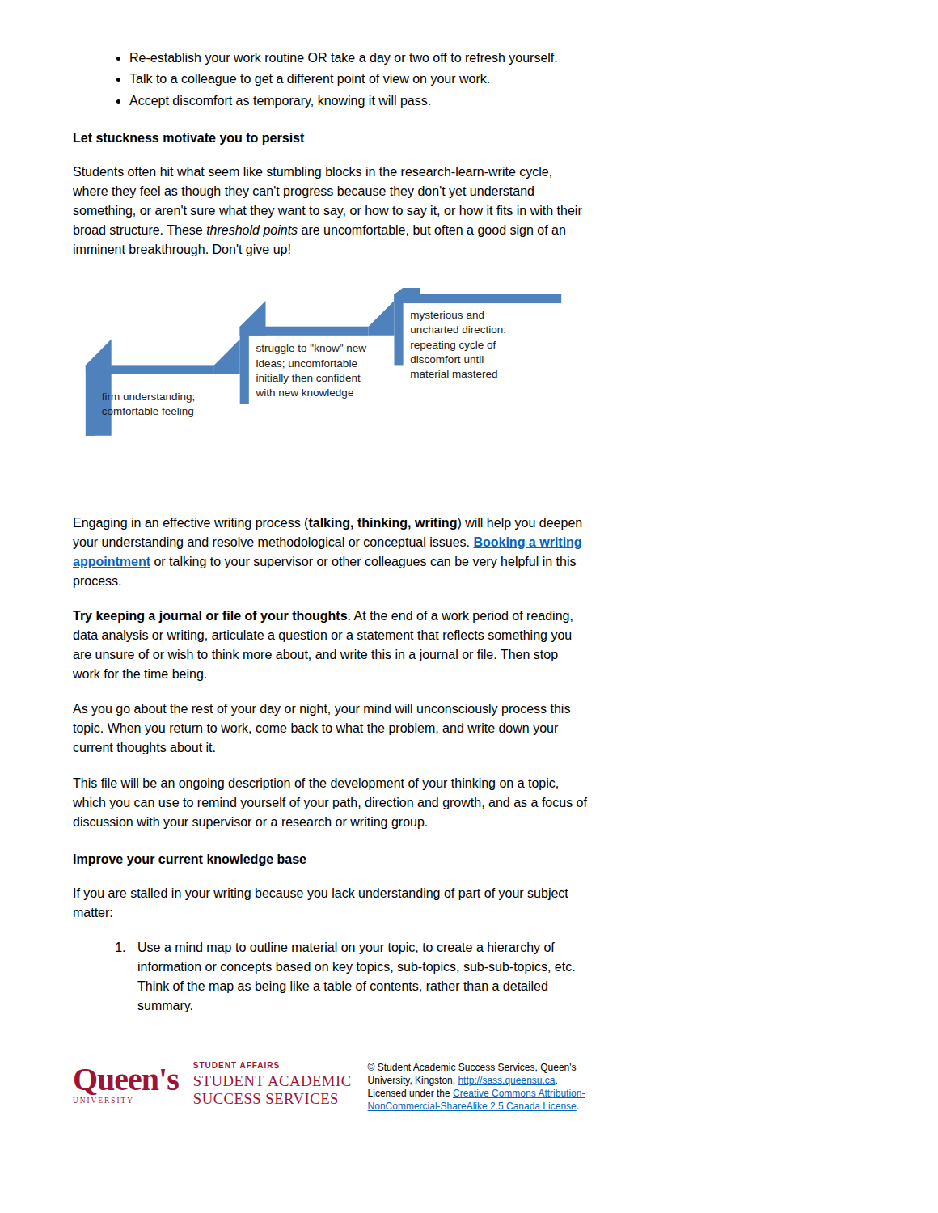Re-establish your work routine OR take a day or two off to refresh yourself.
Talk to a colleague to get a different point of view on your work.
Accept discomfort as temporary, knowing it will pass.
Let stuckness motivate you to persist
Students often hit what seem like stumbling blocks in the research-learn-write cycle, where they feel as though they can't progress because they don't yet understand something, or aren't sure what they want to say, or how to say it, or how it fits in with their broad structure. These threshold points are uncomfortable, but often a good sign of an imminent breakthrough. Don't give up!
firm understanding; comfortable feeling struggle to "know" new ideas; uncomfortable initially then confident with new knowledge mysterious and uncharted direction: repeating cycle of discomfort until material mastered
Engaging in an effective writing process (talking, thinking, writing) will help you deepen your understanding and resolve methodological or conceptual issues. Booking a writing appointment or talking to your supervisor or other colleagues can be very helpful in this process.
Try keeping a journal or file of your thoughts. At the end of a work period of reading, data analysis or writing, articulate a question or a statement that reflects something you are unsure of or wish to think more about, and write this in a journal or file. Then stop work for the time being.
As you go about the rest of your day or night, your mind will unconsciously process this topic. When you return to work, come back to what the problem, and write down your current thoughts about it.
This file will be an ongoing description of the development of your thinking on a topic, which you can use to remind yourself of your path, direction and growth, and as a focus of discussion with your supervisor or a research or writing group.
Improve your current knowledge base
If you are stalled in your writing because you lack understanding of part of your subject matter:
Use a mind map to outline material on your topic, to create a hierarchy of information or concepts based on key topics, sub-topics, sub-sub-topics, etc. Think of the map as being like a table of contents, rather than a detailed summary.
Queen's
University
Student Affairs
Student Academic
Success Services
© Student Academic Success Services, Queen's University, Kingston, http://sass.queensu.ca. Licensed under the Creative Commons Attribution-NonCommercial-ShareAlike 2.5 Canada License.